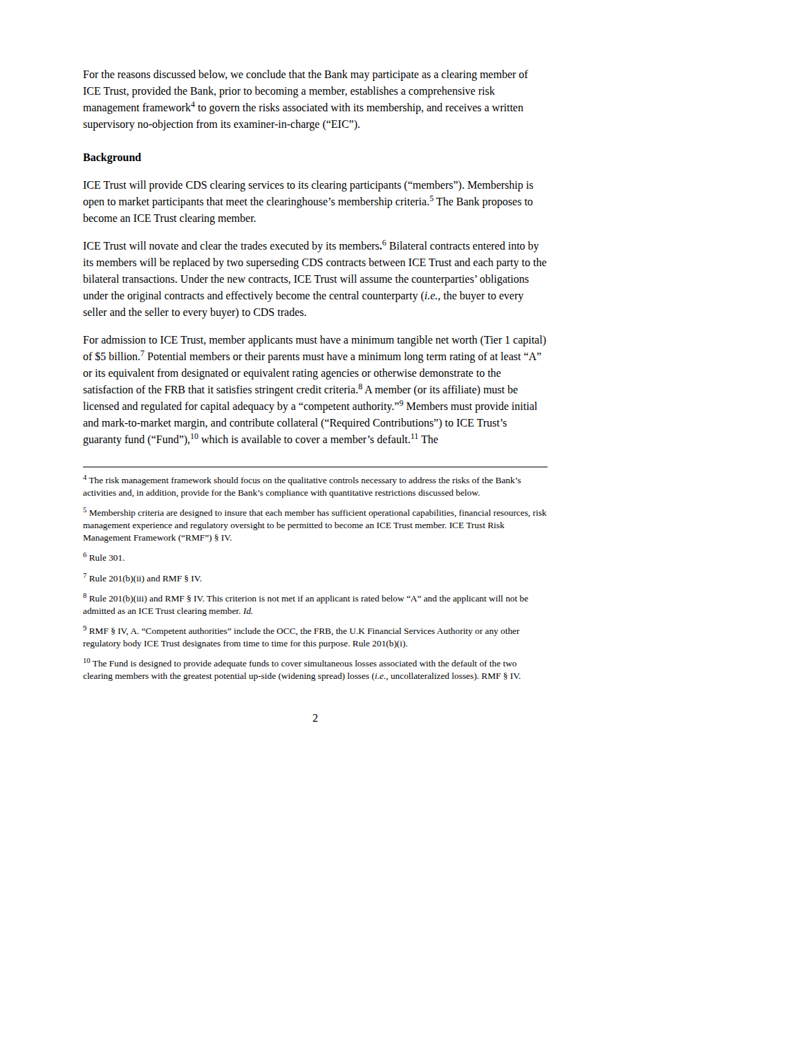For the reasons discussed below, we conclude that the Bank may participate as a clearing member of ICE Trust, provided the Bank, prior to becoming a member, establishes a comprehensive risk management framework4 to govern the risks associated with its membership, and receives a written supervisory no-objection from its examiner-in-charge (“EIC”).
Background
ICE Trust will provide CDS clearing services to its clearing participants (“members”). Membership is open to market participants that meet the clearinghouse’s membership criteria.5 The Bank proposes to become an ICE Trust clearing member.
ICE Trust will novate and clear the trades executed by its members.6 Bilateral contracts entered into by its members will be replaced by two superseding CDS contracts between ICE Trust and each party to the bilateral transactions. Under the new contracts, ICE Trust will assume the counterparties’ obligations under the original contracts and effectively become the central counterparty (i.e., the buyer to every seller and the seller to every buyer) to CDS trades.
For admission to ICE Trust, member applicants must have a minimum tangible net worth (Tier 1 capital) of $5 billion.7 Potential members or their parents must have a minimum long term rating of at least “A” or its equivalent from designated or equivalent rating agencies or otherwise demonstrate to the satisfaction of the FRB that it satisfies stringent credit criteria.8 A member (or its affiliate) must be licensed and regulated for capital adequacy by a “competent authority.”9 Members must provide initial and mark-to-market margin, and contribute collateral (“Required Contributions”) to ICE Trust’s guaranty fund (“Fund”),10 which is available to cover a member’s default.11 The
4 The risk management framework should focus on the qualitative controls necessary to address the risks of the Bank’s activities and, in addition, provide for the Bank’s compliance with quantitative restrictions discussed below.
5 Membership criteria are designed to insure that each member has sufficient operational capabilities, financial resources, risk management experience and regulatory oversight to be permitted to become an ICE Trust member. ICE Trust Risk Management Framework (“RMF”) § IV.
6 Rule 301.
7 Rule 201(b)(ii) and RMF § IV.
8 Rule 201(b)(iii) and RMF § IV. This criterion is not met if an applicant is rated below “A” and the applicant will not be admitted as an ICE Trust clearing member. Id.
9 RMF § IV, A. “Competent authorities” include the OCC, the FRB, the U.K Financial Services Authority or any other regulatory body ICE Trust designates from time to time for this purpose. Rule 201(b)(i).
10 The Fund is designed to provide adequate funds to cover simultaneous losses associated with the default of the two clearing members with the greatest potential up-side (widening spread) losses (i.e., uncollateralized losses). RMF § IV.
2